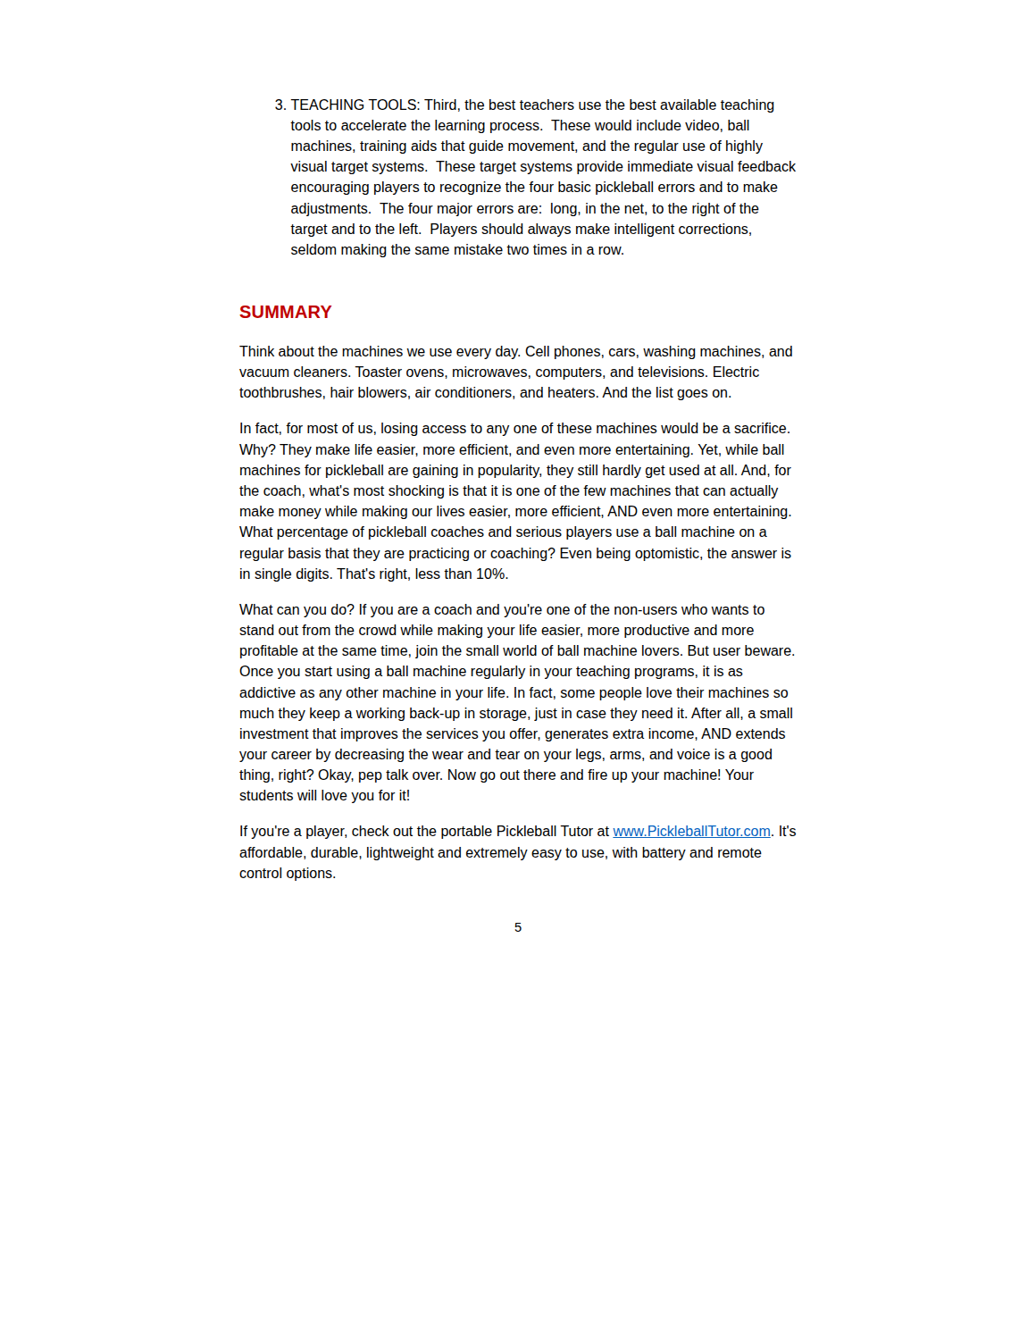TEACHING TOOLS: Third, the best teachers use the best available teaching tools to accelerate the learning process. These would include video, ball machines, training aids that guide movement, and the regular use of highly visual target systems. These target systems provide immediate visual feedback encouraging players to recognize the four basic pickleball errors and to make adjustments. The four major errors are: long, in the net, to the right of the target and to the left. Players should always make intelligent corrections, seldom making the same mistake two times in a row.
SUMMARY
Think about the machines we use every day. Cell phones, cars, washing machines, and vacuum cleaners. Toaster ovens, microwaves, computers, and televisions. Electric toothbrushes, hair blowers, air conditioners, and heaters. And the list goes on.
In fact, for most of us, losing access to any one of these machines would be a sacrifice. Why? They make life easier, more efficient, and even more entertaining. Yet, while ball machines for pickleball are gaining in popularity, they still hardly get used at all. And, for the coach, what's most shocking is that it is one of the few machines that can actually make money while making our lives easier, more efficient, AND even more entertaining. What percentage of pickleball coaches and serious players use a ball machine on a regular basis that they are practicing or coaching? Even being optomistic, the answer is in single digits. That's right, less than 10%.
What can you do? If you are a coach and you're one of the non-users who wants to stand out from the crowd while making your life easier, more productive and more profitable at the same time, join the small world of ball machine lovers. But user beware. Once you start using a ball machine regularly in your teaching programs, it is as addictive as any other machine in your life. In fact, some people love their machines so much they keep a working back-up in storage, just in case they need it. After all, a small investment that improves the services you offer, generates extra income, AND extends your career by decreasing the wear and tear on your legs, arms, and voice is a good thing, right? Okay, pep talk over. Now go out there and fire up your machine! Your students will love you for it!
If you're a player, check out the portable Pickleball Tutor at www.PickleballTutor.com. It's affordable, durable, lightweight and extremely easy to use, with battery and remote control options.
5